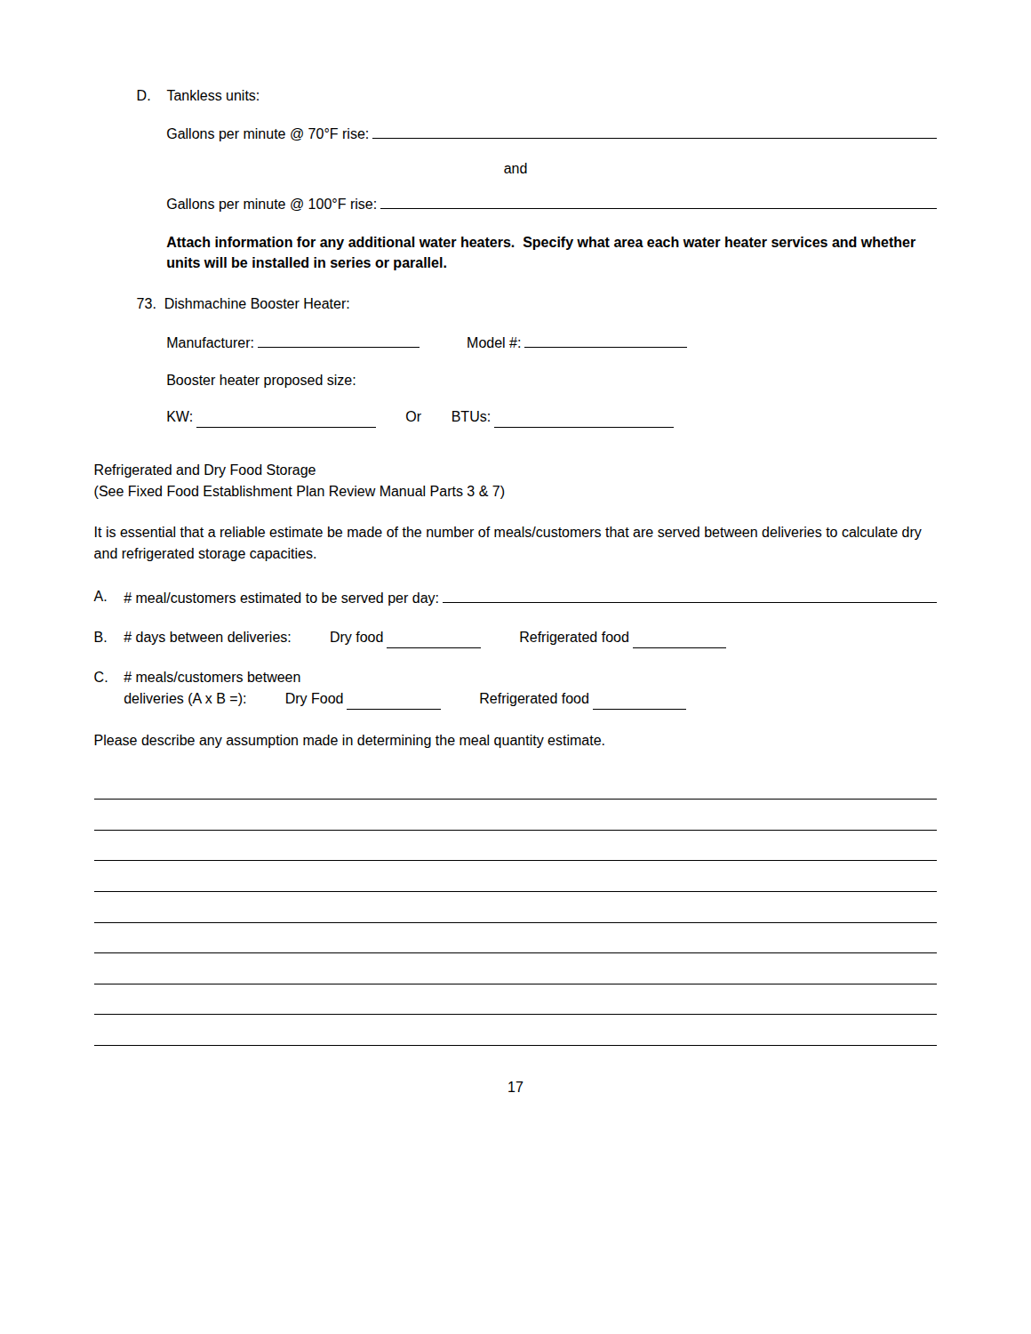D. Tankless units:
Gallons per minute @ 70°F rise:
and
Gallons per minute @ 100°F rise:
Attach information for any additional water heaters. Specify what area each water heater services and whether units will be installed in series or parallel.
73. Dishmachine Booster Heater:
Manufacturer: Model #:
Booster heater proposed size:
KW: Or BTUs:
Refrigerated and Dry Food Storage
(See Fixed Food Establishment Plan Review Manual Parts 3 & 7)
It is essential that a reliable estimate be made of the number of meals/customers that are served between deliveries to calculate dry and refrigerated storage capacities.
A.
# meal/customers estimated to be served per day:
B.
# days between deliveries: Dry food Refrigerated food
C.
# meals/customers between
deliveries (A x B =): Dry Food Refrigerated food
Please describe any assumption made in determining the meal quantity estimate.
17